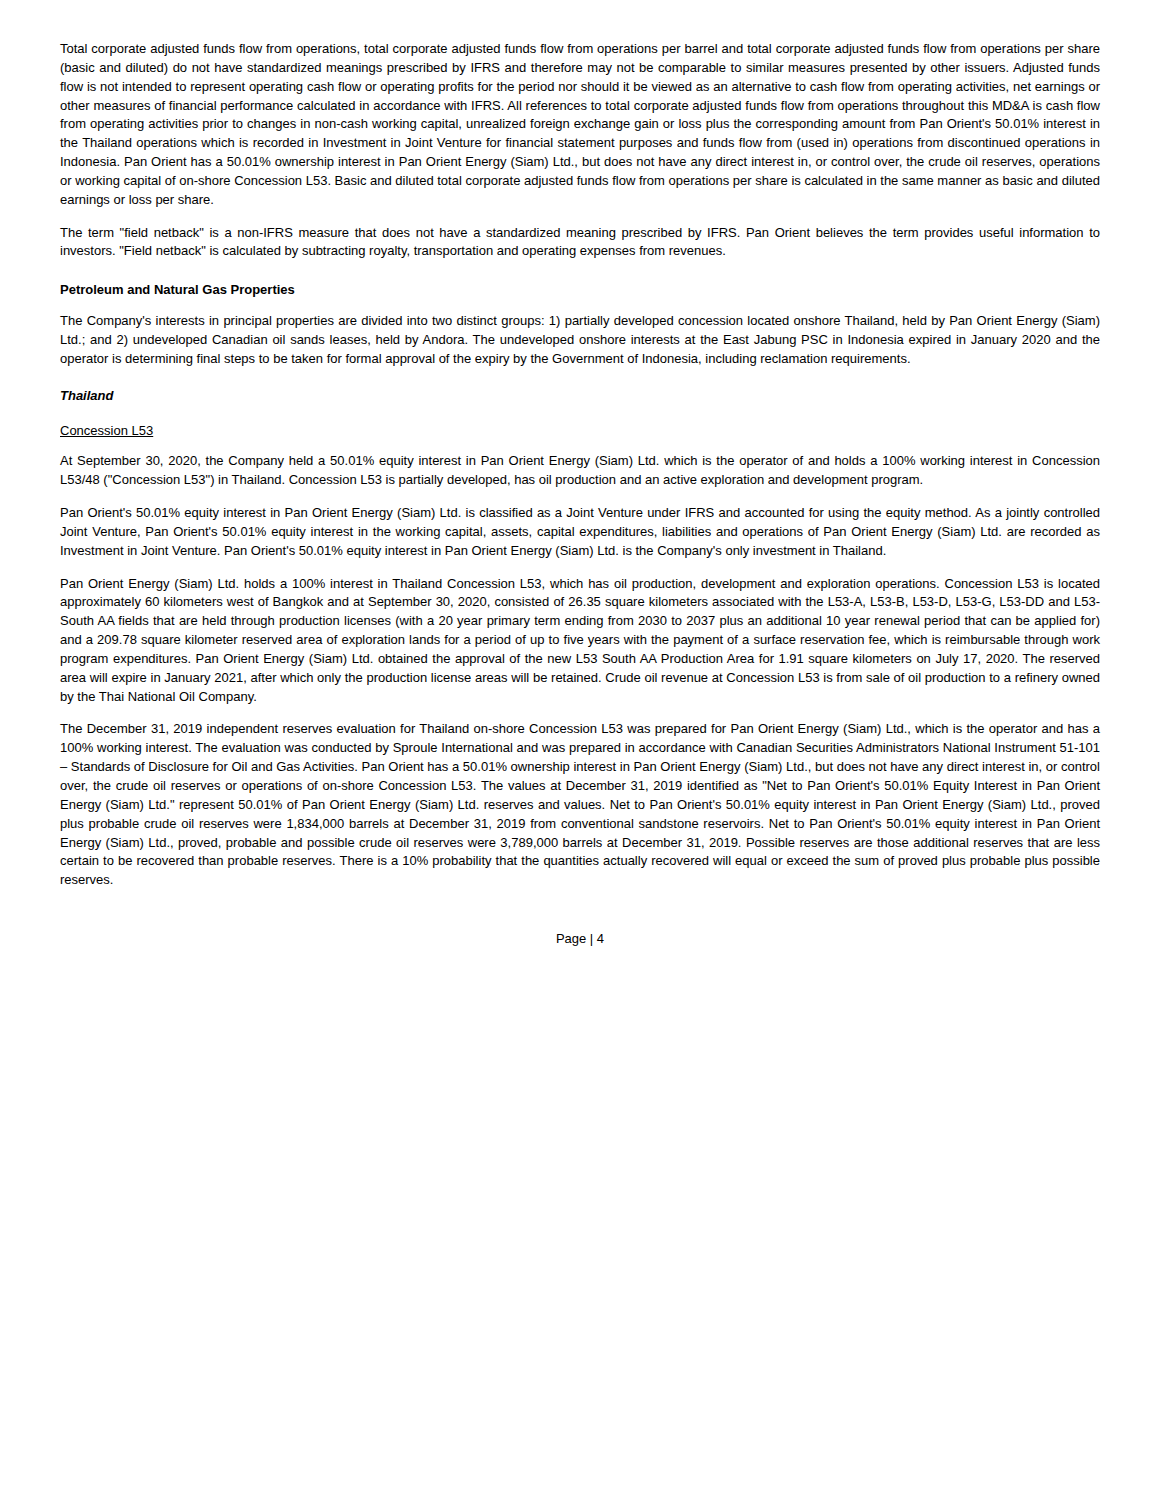Total corporate adjusted funds flow from operations, total corporate adjusted funds flow from operations per barrel and total corporate adjusted funds flow from operations per share (basic and diluted) do not have standardized meanings prescribed by IFRS and therefore may not be comparable to similar measures presented by other issuers. Adjusted funds flow is not intended to represent operating cash flow or operating profits for the period nor should it be viewed as an alternative to cash flow from operating activities, net earnings or other measures of financial performance calculated in accordance with IFRS. All references to total corporate adjusted funds flow from operations throughout this MD&A is cash flow from operating activities prior to changes in non-cash working capital, unrealized foreign exchange gain or loss plus the corresponding amount from Pan Orient's 50.01% interest in the Thailand operations which is recorded in Investment in Joint Venture for financial statement purposes and funds flow from (used in) operations from discontinued operations in Indonesia. Pan Orient has a 50.01% ownership interest in Pan Orient Energy (Siam) Ltd., but does not have any direct interest in, or control over, the crude oil reserves, operations or working capital of on-shore Concession L53. Basic and diluted total corporate adjusted funds flow from operations per share is calculated in the same manner as basic and diluted earnings or loss per share.
The term "field netback" is a non-IFRS measure that does not have a standardized meaning prescribed by IFRS. Pan Orient believes the term provides useful information to investors. "Field netback" is calculated by subtracting royalty, transportation and operating expenses from revenues.
Petroleum and Natural Gas Properties
The Company's interests in principal properties are divided into two distinct groups: 1) partially developed concession located onshore Thailand, held by Pan Orient Energy (Siam) Ltd.; and 2) undeveloped Canadian oil sands leases, held by Andora. The undeveloped onshore interests at the East Jabung PSC in Indonesia expired in January 2020 and the operator is determining final steps to be taken for formal approval of the expiry by the Government of Indonesia, including reclamation requirements.
Thailand
Concession L53
At September 30, 2020, the Company held a 50.01% equity interest in Pan Orient Energy (Siam) Ltd. which is the operator of and holds a 100% working interest in Concession L53/48 ("Concession L53") in Thailand. Concession L53 is partially developed, has oil production and an active exploration and development program.
Pan Orient's 50.01% equity interest in Pan Orient Energy (Siam) Ltd. is classified as a Joint Venture under IFRS and accounted for using the equity method. As a jointly controlled Joint Venture, Pan Orient's 50.01% equity interest in the working capital, assets, capital expenditures, liabilities and operations of Pan Orient Energy (Siam) Ltd. are recorded as Investment in Joint Venture. Pan Orient's 50.01% equity interest in Pan Orient Energy (Siam) Ltd. is the Company's only investment in Thailand.
Pan Orient Energy (Siam) Ltd. holds a 100% interest in Thailand Concession L53, which has oil production, development and exploration operations. Concession L53 is located approximately 60 kilometers west of Bangkok and at September 30, 2020, consisted of 26.35 square kilometers associated with the L53-A, L53-B, L53-D, L53-G, L53-DD and L53-South AA fields that are held through production licenses (with a 20 year primary term ending from 2030 to 2037 plus an additional 10 year renewal period that can be applied for) and a 209.78 square kilometer reserved area of exploration lands for a period of up to five years with the payment of a surface reservation fee, which is reimbursable through work program expenditures. Pan Orient Energy (Siam) Ltd. obtained the approval of the new L53 South AA Production Area for 1.91 square kilometers on July 17, 2020. The reserved area will expire in January 2021, after which only the production license areas will be retained. Crude oil revenue at Concession L53 is from sale of oil production to a refinery owned by the Thai National Oil Company.
The December 31, 2019 independent reserves evaluation for Thailand on-shore Concession L53 was prepared for Pan Orient Energy (Siam) Ltd., which is the operator and has a 100% working interest. The evaluation was conducted by Sproule International and was prepared in accordance with Canadian Securities Administrators National Instrument 51-101 – Standards of Disclosure for Oil and Gas Activities. Pan Orient has a 50.01% ownership interest in Pan Orient Energy (Siam) Ltd., but does not have any direct interest in, or control over, the crude oil reserves or operations of on-shore Concession L53. The values at December 31, 2019 identified as "Net to Pan Orient's 50.01% Equity Interest in Pan Orient Energy (Siam) Ltd." represent 50.01% of Pan Orient Energy (Siam) Ltd. reserves and values. Net to Pan Orient's 50.01% equity interest in Pan Orient Energy (Siam) Ltd., proved plus probable crude oil reserves were 1,834,000 barrels at December 31, 2019 from conventional sandstone reservoirs. Net to Pan Orient's 50.01% equity interest in Pan Orient Energy (Siam) Ltd., proved, probable and possible crude oil reserves were 3,789,000 barrels at December 31, 2019. Possible reserves are those additional reserves that are less certain to be recovered than probable reserves. There is a 10% probability that the quantities actually recovered will equal or exceed the sum of proved plus probable plus possible reserves.
Page | 4